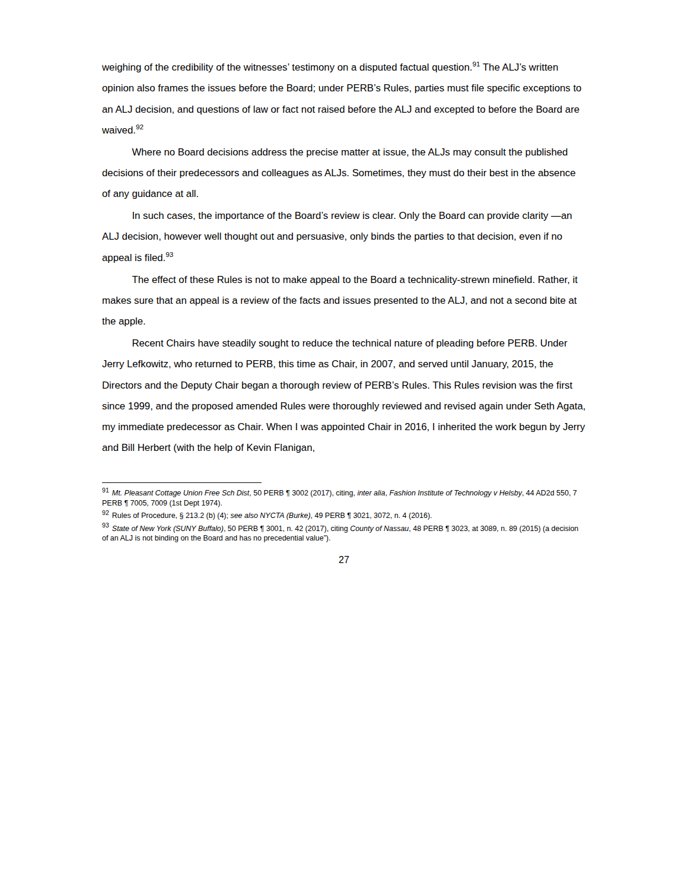weighing of the credibility of the witnesses’ testimony on a disputed factual question.91 The ALJ’s written opinion also frames the issues before the Board; under PERB’s Rules, parties must file specific exceptions to an ALJ decision, and questions of law or fact not raised before the ALJ and excepted to before the Board are waived.92
Where no Board decisions address the precise matter at issue, the ALJs may consult the published decisions of their predecessors and colleagues as ALJs. Sometimes, they must do their best in the absence of any guidance at all.
In such cases, the importance of the Board’s review is clear. Only the Board can provide clarity —an ALJ decision, however well thought out and persuasive, only binds the parties to that decision, even if no appeal is filed.93
The effect of these Rules is not to make appeal to the Board a technicality-strewn minefield. Rather, it makes sure that an appeal is a review of the facts and issues presented to the ALJ, and not a second bite at the apple.
Recent Chairs have steadily sought to reduce the technical nature of pleading before PERB. Under Jerry Lefkowitz, who returned to PERB, this time as Chair, in 2007, and served until January, 2015, the Directors and the Deputy Chair began a thorough review of PERB’s Rules. This Rules revision was the first since 1999, and the proposed amended Rules were thoroughly reviewed and revised again under Seth Agata, my immediate predecessor as Chair. When I was appointed Chair in 2016, I inherited the work begun by Jerry and Bill Herbert (with the help of Kevin Flanigan,
91 Mt. Pleasant Cottage Union Free Sch Dist, 50 PERB ¶ 3002 (2017), citing, inter alia, Fashion Institute of Technology v Helsby, 44 AD2d 550, 7 PERB ¶ 7005, 7009 (1st Dept 1974).
92 Rules of Procedure, § 213.2 (b) (4); see also NYCTA (Burke), 49 PERB ¶ 3021, 3072, n. 4 (2016).
93 State of New York (SUNY Buffalo), 50 PERB ¶ 3001, n. 42 (2017), citing County of Nassau, 48 PERB ¶ 3023, at 3089, n. 89 (2015) (a decision of an ALJ is not binding on the Board and has no precedential value”).
27